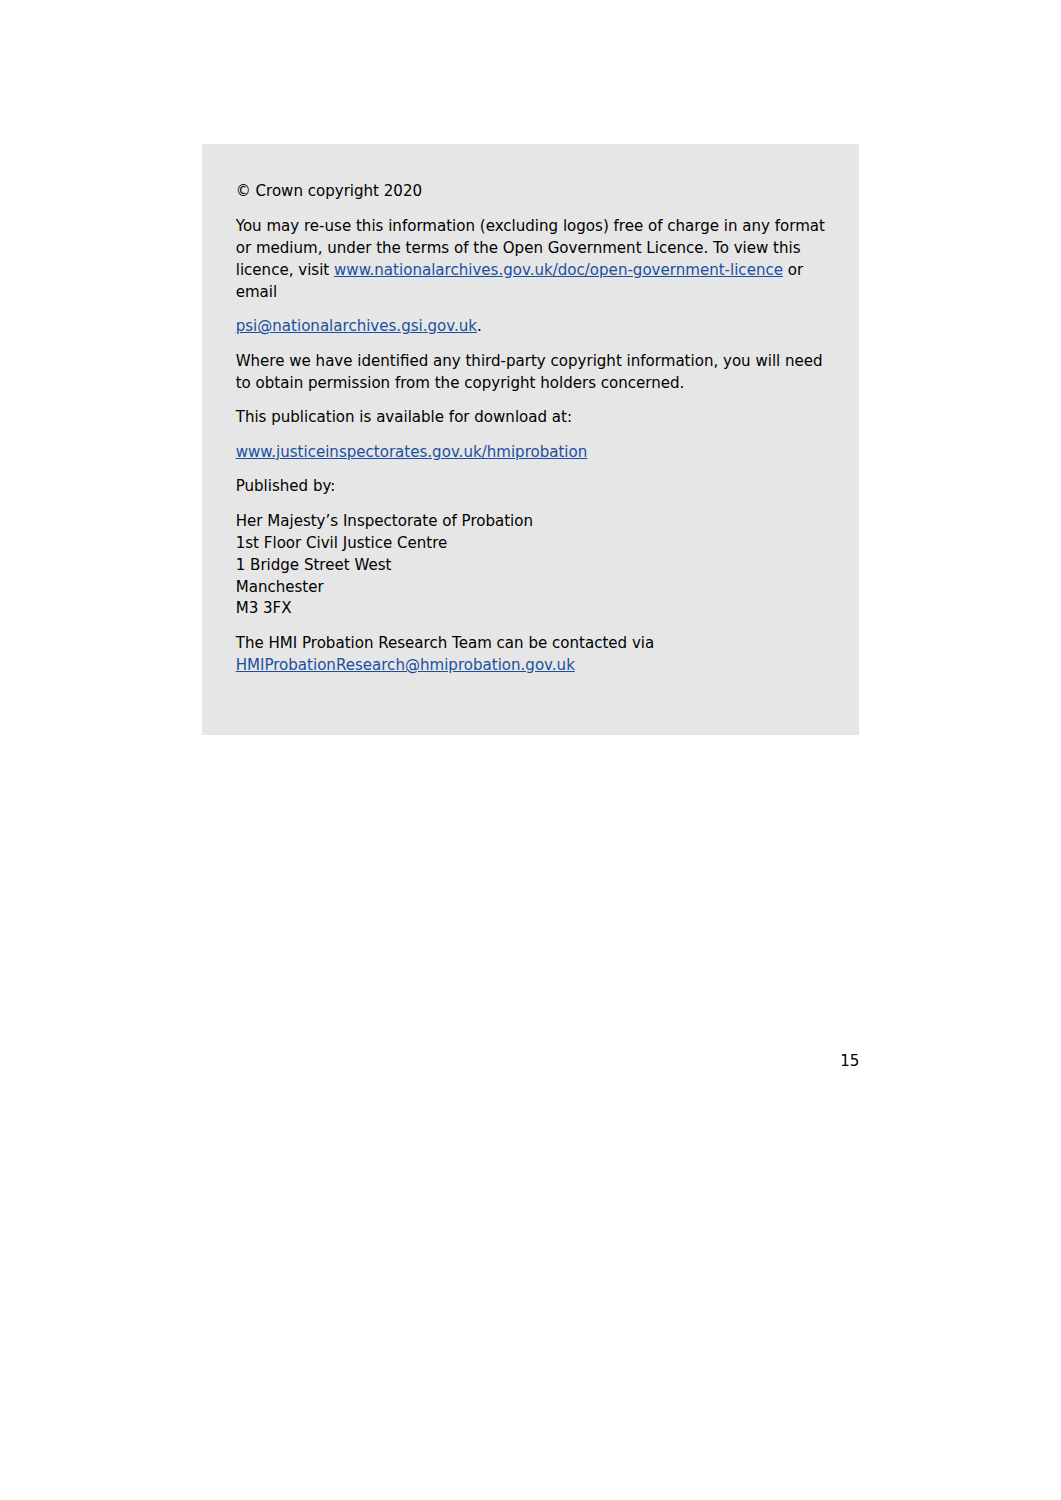© Crown copyright 2020
You may re-use this information (excluding logos) free of charge in any format or medium, under the terms of the Open Government Licence. To view this licence, visit www.nationalarchives.gov.uk/doc/open-government-licence or email
psi@nationalarchives.gsi.gov.uk.
Where we have identified any third-party copyright information, you will need to obtain permission from the copyright holders concerned.
This publication is available for download at:
www.justiceinspectorates.gov.uk/hmiprobation
Published by:
Her Majesty’s Inspectorate of Probation
1st Floor Civil Justice Centre
1 Bridge Street West
Manchester
M3 3FX
The HMI Probation Research Team can be contacted via
HMIProbationResearch@hmiprobation.gov.uk
15